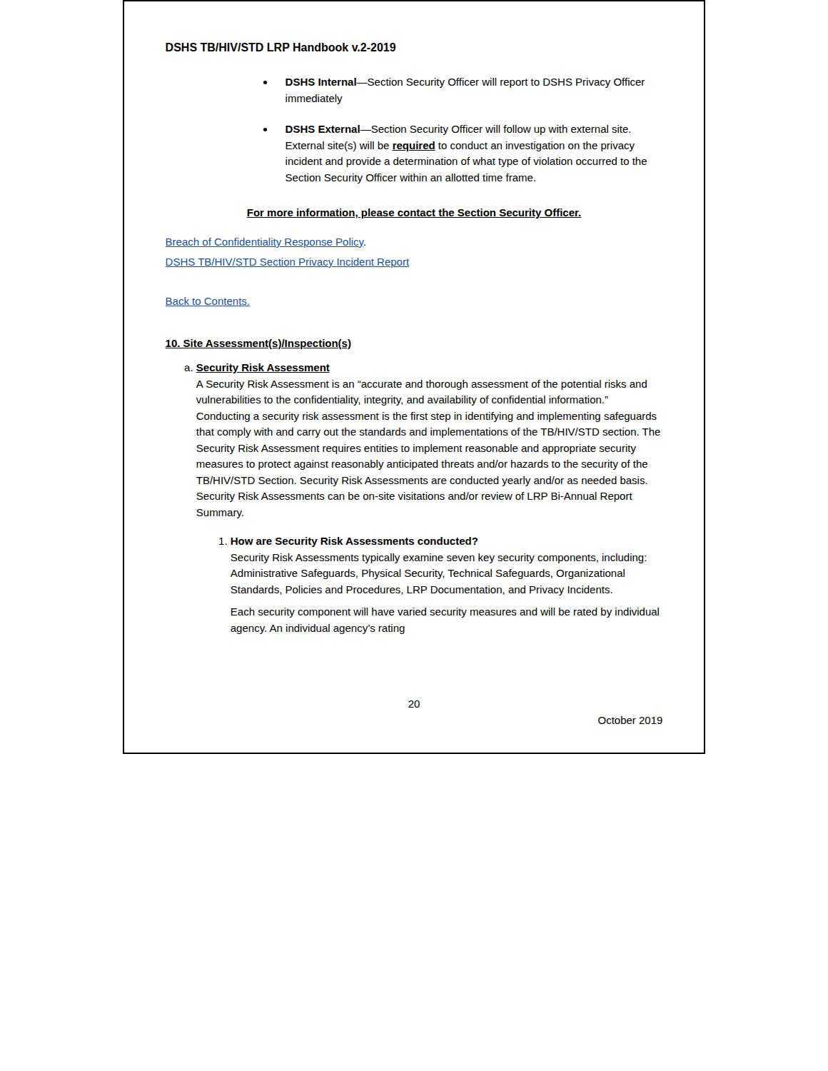DSHS TB/HIV/STD LRP Handbook v.2-2019
DSHS Internal—Section Security Officer will report to DSHS Privacy Officer immediately
DSHS External—Section Security Officer will follow up with external site. External site(s) will be required to conduct an investigation on the privacy incident and provide a determination of what type of violation occurred to the Section Security Officer within an allotted time frame.
For more information, please contact the Section Security Officer.
Breach of Confidentiality Response Policy.
DSHS TB/HIV/STD Section Privacy Incident Report
Back to Contents.
10. Site Assessment(s)/Inspection(s)
Security Risk Assessment
A Security Risk Assessment is an “accurate and thorough assessment of the potential risks and vulnerabilities to the confidentiality, integrity, and availability of confidential information.” Conducting a security risk assessment is the first step in identifying and implementing safeguards that comply with and carry out the standards and implementations of the TB/HIV/STD section. The Security Risk Assessment requires entities to implement reasonable and appropriate security measures to protect against reasonably anticipated threats and/or hazards to the security of the TB/HIV/STD Section. Security Risk Assessments are conducted yearly and/or as needed basis. Security Risk Assessments can be on-site visitations and/or review of LRP Bi-Annual Report Summary.
How are Security Risk Assessments conducted?
Security Risk Assessments typically examine seven key security components, including: Administrative Safeguards, Physical Security, Technical Safeguards, Organizational Standards, Policies and Procedures, LRP Documentation, and Privacy Incidents.
Each security component will have varied security measures and will be rated by individual agency. An individual agency’s rating
20
October 2019